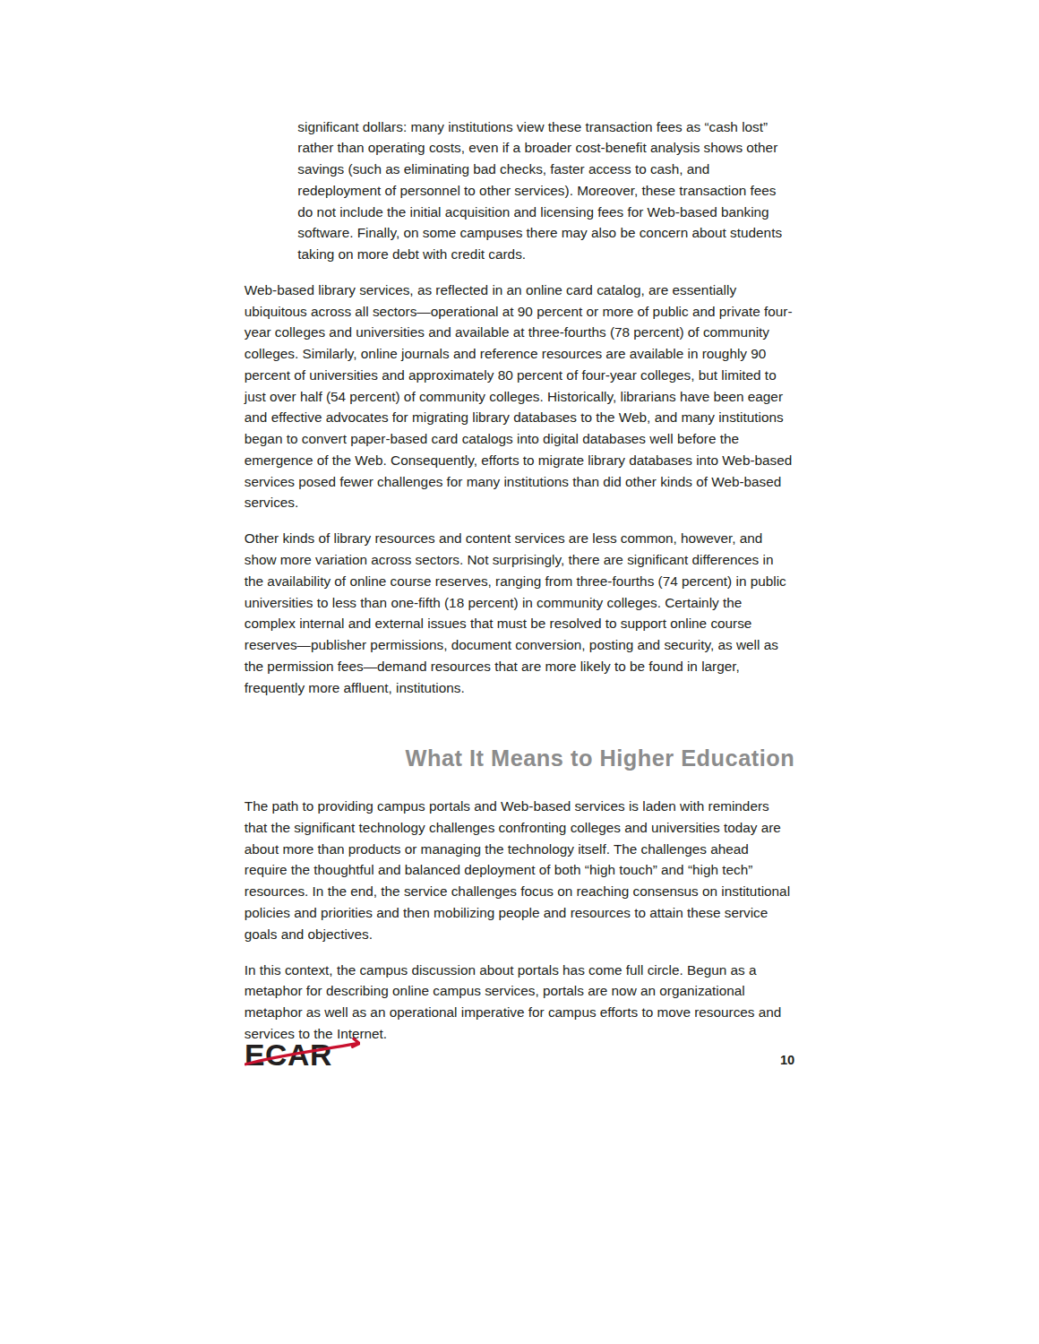significant dollars: many institutions view these transaction fees as “cash lost” rather than operating costs, even if a broader cost-benefit analysis shows other savings (such as eliminating bad checks, faster access to cash, and redeployment of personnel to other services). Moreover, these transaction fees do not include the initial acquisition and licensing fees for Web-based banking software. Finally, on some campuses there may also be concern about students taking on more debt with credit cards.
Web-based library services, as reflected in an online card catalog, are essentially ubiquitous across all sectors—operational at 90 percent or more of public and private four-year colleges and universities and available at three-fourths (78 percent) of community colleges. Similarly, online journals and reference resources are available in roughly 90 percent of universities and approximately 80 percent of four-year colleges, but limited to just over half (54 percent) of community colleges. Historically, librarians have been eager and effective advocates for migrating library databases to the Web, and many institutions began to convert paper-based card catalogs into digital databases well before the emergence of the Web. Consequently, efforts to migrate library databases into Web-based services posed fewer challenges for many institutions than did other kinds of Web-based services.
Other kinds of library resources and content services are less common, however, and show more variation across sectors. Not surprisingly, there are significant differences in the availability of online course reserves, ranging from three-fourths (74 percent) in public universities to less than one-fifth (18 percent) in community colleges. Certainly the complex internal and external issues that must be resolved to support online course reserves—publisher permissions, document conversion, posting and security, as well as the permission fees—demand resources that are more likely to be found in larger, frequently more affluent, institutions.
What It Means to Higher Education
The path to providing campus portals and Web-based services is laden with reminders that the significant technology challenges confronting colleges and universities today are about more than products or managing the technology itself. The challenges ahead require the thoughtful and balanced deployment of both “high touch” and “high tech” resources. In the end, the service challenges focus on reaching consensus on institutional policies and priorities and then mobilizing people and resources to attain these service goals and objectives.
In this context, the campus discussion about portals has come full circle. Begun as a metaphor for describing online campus services, portals are now an organizational metaphor as well as an operational imperative for campus efforts to move resources and services to the Internet.
ECAR
10